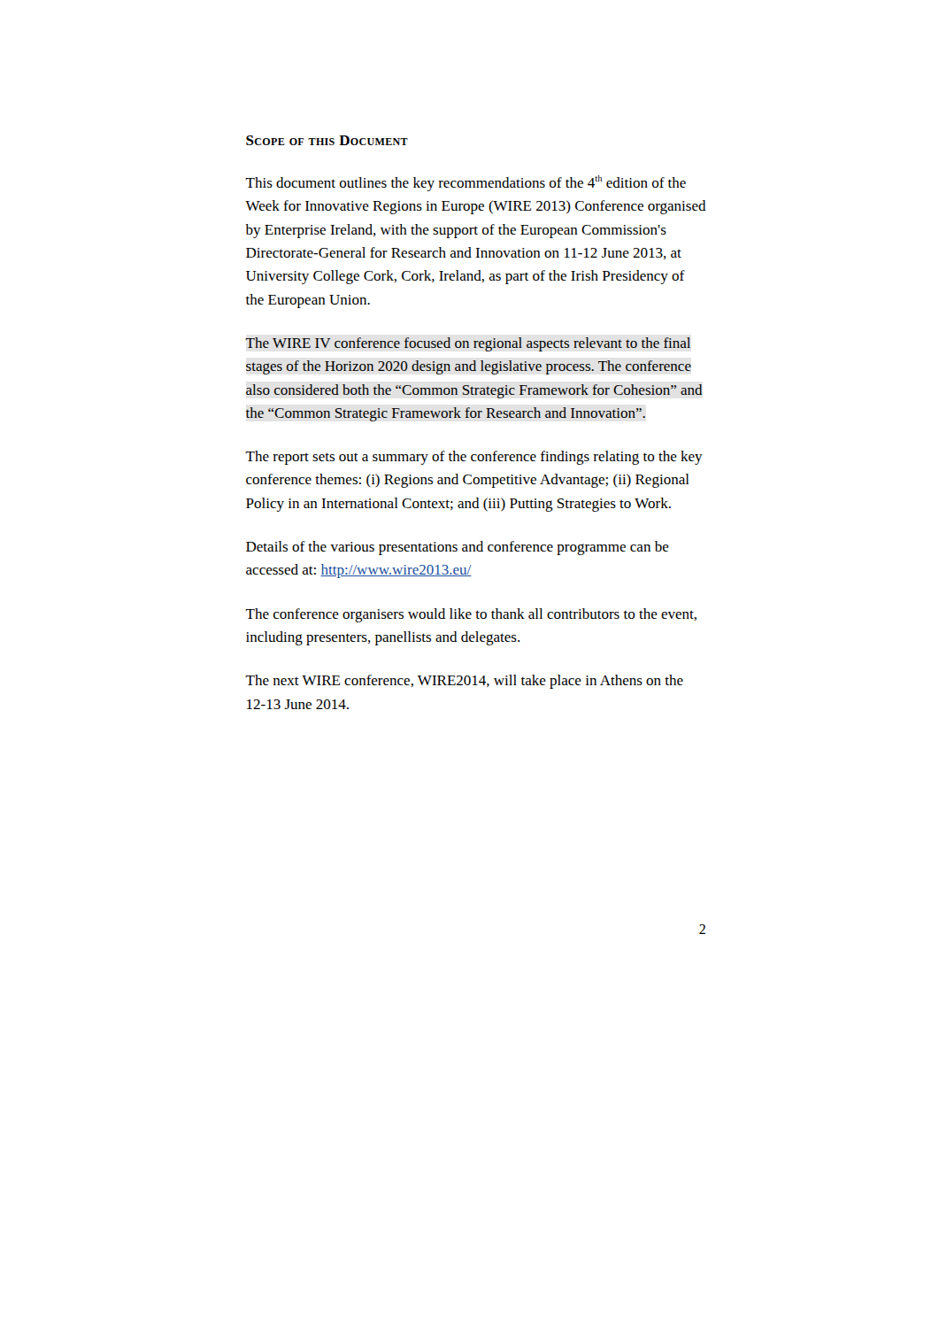Scope of this Document
This document outlines the key recommendations of the 4th edition of the Week for Innovative Regions in Europe (WIRE 2013) Conference organised by Enterprise Ireland, with the support of the European Commission's Directorate-General for Research and Innovation on 11-12 June 2013, at University College Cork, Cork, Ireland, as part of the Irish Presidency of the European Union.
The WIRE IV conference focused on regional aspects relevant to the final stages of the Horizon 2020 design and legislative process. The conference also considered both the “Common Strategic Framework for Cohesion” and the “Common Strategic Framework for Research and Innovation”.
The report sets out a summary of the conference findings relating to the key conference themes: (i) Regions and Competitive Advantage; (ii) Regional Policy in an International Context; and (iii) Putting Strategies to Work.
Details of the various presentations and conference programme can be accessed at: http://www.wire2013.eu/
The conference organisers would like to thank all contributors to the event, including presenters, panellists and delegates.
The next WIRE conference, WIRE2014, will take place in Athens on the 12-13 June 2014.
2